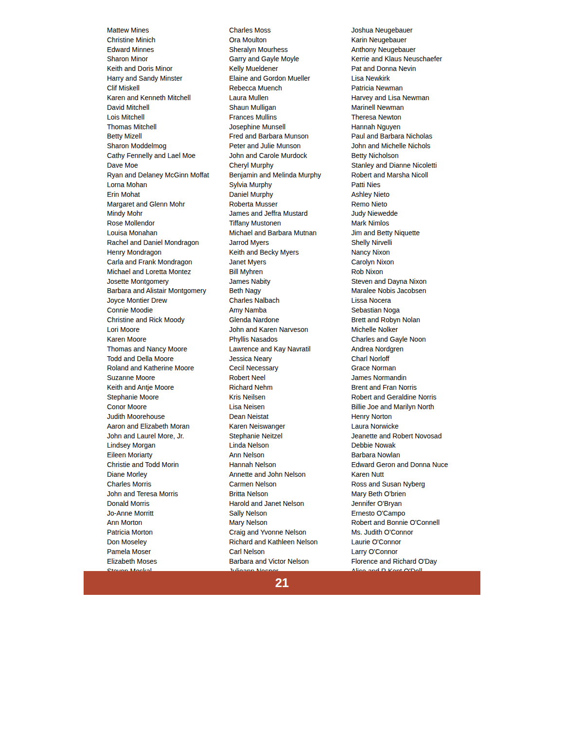Mattew Mines
Christine Minich
Edward Minnes
Sharon Minor
Keith and Doris Minor
Harry and Sandy Minster
Clif Miskell
Karen and Kenneth Mitchell
David Mitchell
Lois Mitchell
Thomas Mitchell
Betty Mizell
Sharon Moddelmog
Cathy Fennelly and Lael Moe
Dave Moe
Ryan and Delaney McGinn Moffat
Lorna Mohan
Erin Mohat
Margaret and Glenn Mohr
Mindy Mohr
Rose Mollendor
Louisa Monahan
Rachel and Daniel Mondragon
Henry Mondragon
Carla and Frank Mondragon
Michael and Loretta Montez
Josette Montgomery
Barbara and Alistair Montgomery
Joyce Montier Drew
Connie Moodie
Christine and Rick Moody
Lori Moore
Karen Moore
Thomas and Nancy Moore
Todd and Della Moore
Roland and Katherine Moore
Suzanne Moore
Keith and Antje Moore
Stephanie Moore
Conor Moore
Judith Moorehouse
Aaron and Elizabeth Moran
John and Laurel More, Jr.
Lindsey Morgan
Eileen Moriarty
Christie and Todd Morin
Diane Morley
Charles Morris
John and Teresa Morris
Donald Morris
Jo-Anne Morritt
Ann Morton
Patricia Morton
Don Moseley
Pamela Moser
Elizabeth Moses
Steven Moskal
Carlos Mosqueda
Charles Moss
Ora Moulton
Sheralyn Mourhess
Garry and Gayle Moyle
Kelly Mueldener
Elaine and Gordon Mueller
Rebecca Muench
Laura Mullen
Shaun Mulligan
Frances Mullins
Josephine Munsell
Fred and Barbara Munson
Peter and Julie Munson
John and Carole Murdock
Cheryl Murphy
Benjamin and Melinda Murphy
Sylvia Murphy
Daniel Murphy
Roberta Musser
James and Jeffra Mustard
Tiffany Mustonen
Michael and Barbara Mutnan
Jarrod Myers
Keith and Becky Myers
Janet Myers
Bill Myhren
James Nabity
Beth Nagy
Charles Nalbach
Amy Namba
Glenda Nardone
John and Karen Narveson
Phyllis Nasados
Lawrence and Kay Navratil
Jessica Neary
Cecil Necessary
Robert Neel
Richard Nehm
Kris Neilsen
Lisa Neisen
Dean Neistat
Karen Neiswanger
Stephanie Neitzel
Linda Nelson
Ann Nelson
Hannah Nelson
Annette and John Nelson
Carmen Nelson
Britta Nelson
Harold and Janet Nelson
Sally Nelson
Mary Nelson
Craig and Yvonne Nelson
Richard and Kathleen Nelson
Carl Nelson
Barbara and Victor Nelson
Julieann Nespor
Michelle Nestler
Joshua Neugebauer
Karin Neugebauer
Anthony Neugebauer
Kerrie and Klaus Neuschaefer
Pat and Donna Nevin
Lisa Newkirk
Patricia Newman
Harvey and Lisa Newman
Marinell Newman
Theresa Newton
Hannah Nguyen
Paul and Barbara Nicholas
John and Michelle Nichols
Betty Nicholson
Stanley and Dianne Nicoletti
Robert and Marsha Nicoll
Patti Nies
Ashley Nieto
Remo Nieto
Judy Niewedde
Mark Nimlos
Jim and Betty Niquette
Shelly Nirvelli
Nancy Nixon
Carolyn Nixon
Rob Nixon
Steven and Dayna Nixon
Maralee Nobis Jacobsen
Lissa Nocera
Sebastian Noga
Brett and Robyn Nolan
Michelle Nolker
Charles and Gayle Noon
Andrea Nordgren
Charl Norloff
Grace Norman
James Normandin
Brent and Fran Norris
Robert and Geraldine Norris
Billie Joe and Marilyn North
Henry Norton
Laura Norwicke
Jeanette and Robert Novosad
Debbie Nowak
Barbara Nowlan
Edward Geron and Donna Nuce
Karen Nutt
Ross and Susan Nyberg
Mary Beth O'brien
Jennifer O'Bryan
Ernesto O'Campo
Robert and Bonnie O'Connell
Ms. Judith O'Connor
Laurie O'Connor
Larry O'Connor
Florence and Richard O'Day
Alice and R Kent O'Dell
James O'donnell
CONTINUED
21